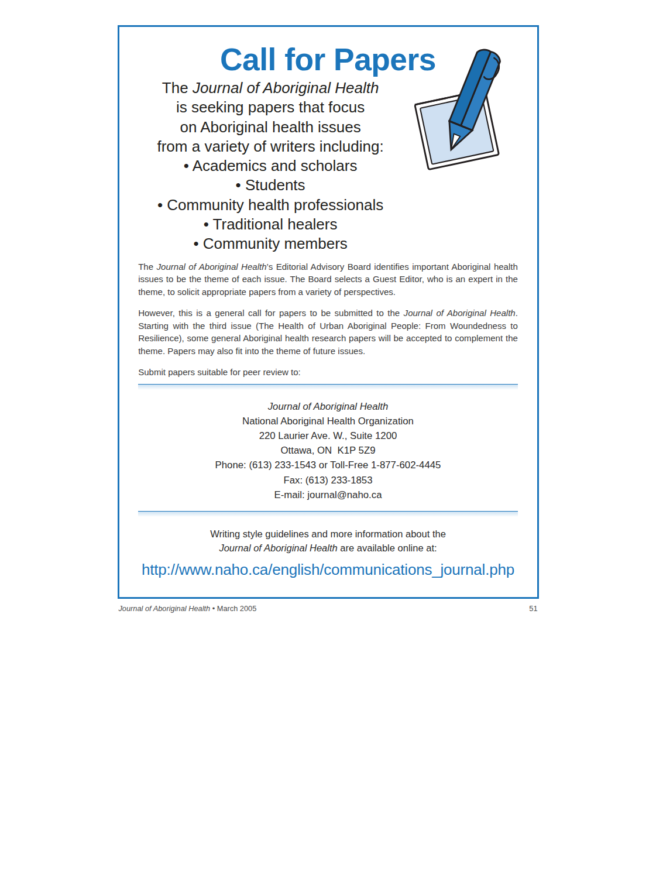Call for Papers
The Journal of Aboriginal Health
is seeking papers that focus
on Aboriginal health issues
from a variety of writers including:
• Academics and scholars • Students • Community health professionals • Traditional healers • Community members
The Journal of Aboriginal Health’s Editorial Advisory Board identifies important Aboriginal health issues to be the theme of each issue. The Board selects a Guest Editor, who is an expert in the theme, to solicit appropriate papers from a variety of perspectives.
However, this is a general call for papers to be submitted to the Journal of Aboriginal Health. Starting with the third issue (The Health of Urban Aboriginal People: From Woundedness to Resilience), some general Aboriginal health research papers will be accepted to complement the theme. Papers may also fit into the theme of future issues.
Submit papers suitable for peer review to:
Journal of Aboriginal Health
National Aboriginal Health Organization
220 Laurier Ave. W., Suite 1200
Ottawa, ON K1P 5Z9
Phone: (613) 233-1543 or Toll-Free 1-877-602-4445
Fax: (613) 233-1853
E-mail: journal@naho.ca
Writing style guidelines and more information about the
Journal of Aboriginal Health are available online at:
http://www.naho.ca/english/communications_journal.php
Journal of Aboriginal Health • March 2005
51